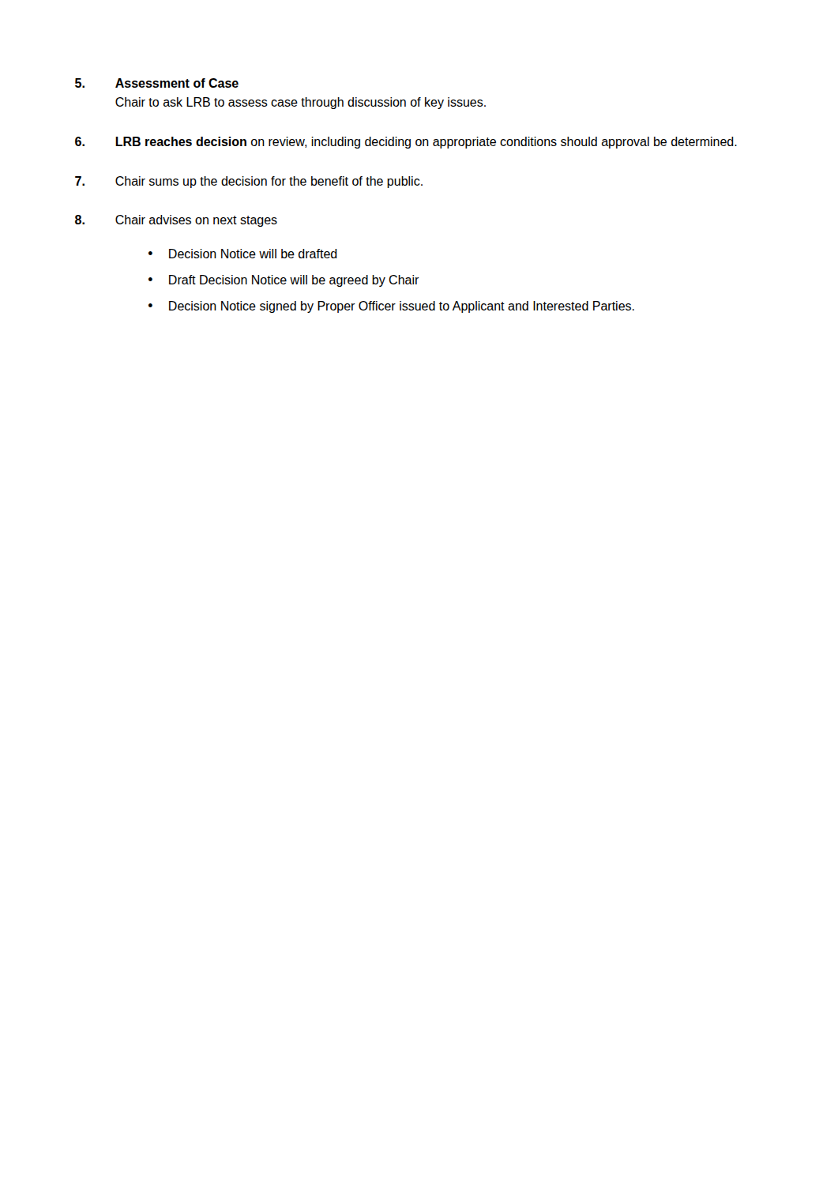Assessment of Case Chair to ask LRB to assess case through discussion of key issues.
LRB reaches decision on review, including deciding on appropriate conditions should approval be determined.
Chair sums up the decision for the benefit of the public.
Chair advises on next stages
Decision Notice will be drafted
Draft Decision Notice will be agreed by Chair
Decision Notice signed by Proper Officer issued to Applicant and Interested Parties.